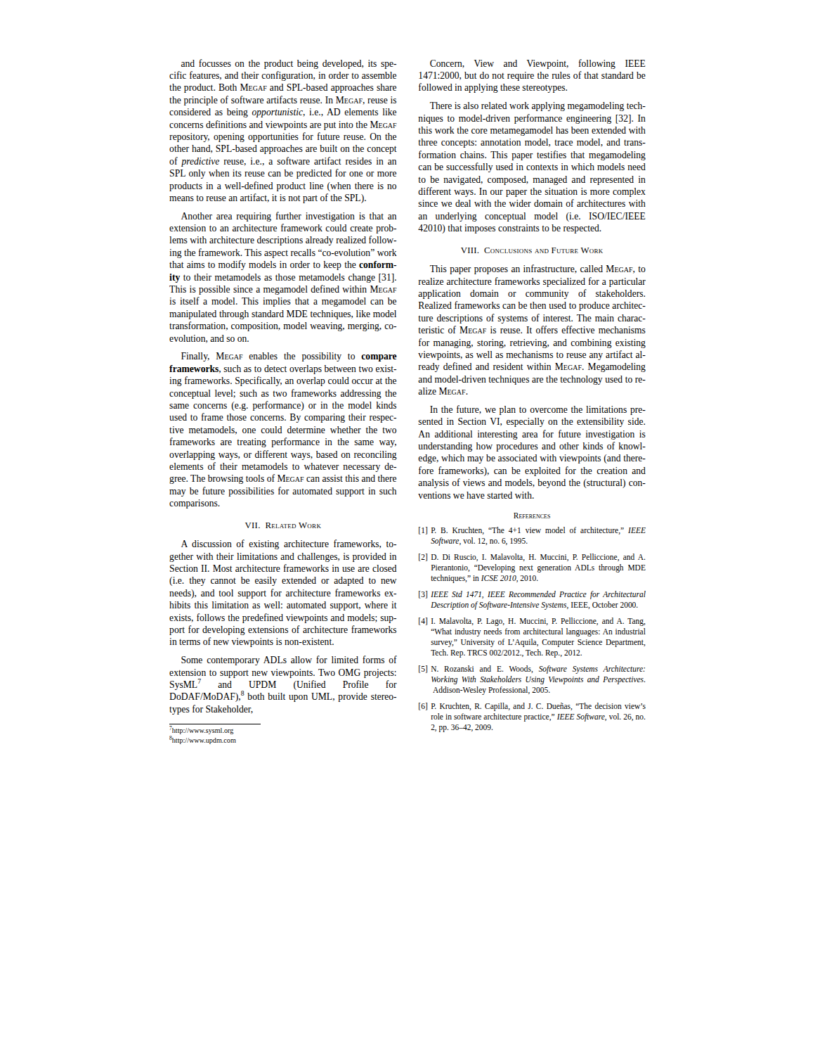and focusses on the product being developed, its specific features, and their configuration, in order to assemble the product. Both Megaf and SPL-based approaches share the principle of software artifacts reuse. In Megaf, reuse is considered as being opportunistic, i.e., AD elements like concerns definitions and viewpoints are put into the Megaf repository, opening opportunities for future reuse. On the other hand, SPL-based approaches are built on the concept of predictive reuse, i.e., a software artifact resides in an SPL only when its reuse can be predicted for one or more products in a well-defined product line (when there is no means to reuse an artifact, it is not part of the SPL).
Another area requiring further investigation is that an extension to an architecture framework could create problems with architecture descriptions already realized following the framework. This aspect recalls “co-evolution” work that aims to modify models in order to keep the conformity to their metamodels as those metamodels change [31]. This is possible since a megamodel defined within Megaf is itself a model. This implies that a megamodel can be manipulated through standard MDE techniques, like model transformation, composition, model weaving, merging, co-evolution, and so on.
Finally, Megaf enables the possibility to compare frameworks, such as to detect overlaps between two existing frameworks. Specifically, an overlap could occur at the conceptual level; such as two frameworks addressing the same concerns (e.g. performance) or in the model kinds used to frame those concerns. By comparing their respective metamodels, one could determine whether the two frameworks are treating performance in the same way, overlapping ways, or different ways, based on reconciling elements of their metamodels to whatever necessary degree. The browsing tools of Megaf can assist this and there may be future possibilities for automated support in such comparisons.
VII. Related Work
A discussion of existing architecture frameworks, together with their limitations and challenges, is provided in Section II. Most architecture frameworks in use are closed (i.e. they cannot be easily extended or adapted to new needs), and tool support for architecture frameworks exhibits this limitation as well: automated support, where it exists, follows the predefined viewpoints and models; support for developing extensions of architecture frameworks in terms of new viewpoints is non-existent.
Some contemporary ADLs allow for limited forms of extension to support new viewpoints. Two OMG projects: SysML7 and UPDM (Unified Profile for DoDAF/MoDAF),8 both built upon UML, provide stereotypes for Stakeholder,
7http://www.sysml.org
8http://www.updm.com
Concern, View and Viewpoint, following IEEE 1471:2000, but do not require the rules of that standard be followed in applying these stereotypes.
There is also related work applying megamodeling techniques to model-driven performance engineering [32]. In this work the core metamegamodel has been extended with three concepts: annotation model, trace model, and transformation chains. This paper testifies that megamodeling can be successfully used in contexts in which models need to be navigated, composed, managed and represented in different ways. In our paper the situation is more complex since we deal with the wider domain of architectures with an underlying conceptual model (i.e. ISO/IEC/IEEE 42010) that imposes constraints to be respected.
VIII. Conclusions and Future Work
This paper proposes an infrastructure, called Megaf, to realize architecture frameworks specialized for a particular application domain or community of stakeholders. Realized frameworks can be then used to produce architecture descriptions of systems of interest. The main characteristic of Megaf is reuse. It offers effective mechanisms for managing, storing, retrieving, and combining existing viewpoints, as well as mechanisms to reuse any artifact already defined and resident within Megaf. Megamodeling and model-driven techniques are the technology used to realize Megaf.
In the future, we plan to overcome the limitations presented in Section VI, especially on the extensibility side. An additional interesting area for future investigation is understanding how procedures and other kinds of knowledge, which may be associated with viewpoints (and therefore frameworks), can be exploited for the creation and analysis of views and models, beyond the (structural) conventions we have started with.
References
[1] P. B. Kruchten, “The 4+1 view model of architecture,” IEEE Software, vol. 12, no. 6, 1995.
[2] D. Di Ruscio, I. Malavolta, H. Muccini, P. Pelliccione, and A. Pierantonio, “Developing next generation ADLs through MDE techniques,” in ICSE 2010, 2010.
[3] IEEE Std 1471, IEEE Recommended Practice for Architectural Description of Software-Intensive Systems, IEEE, October 2000.
[4] I. Malavolta, P. Lago, H. Muccini, P. Pelliccione, and A. Tang, “What industry needs from architectural languages: An industrial survey,” University of L’Aquila, Computer Science Department, Tech. Rep. TRCS 002/2012., Tech. Rep., 2012.
[5] N. Rozanski and E. Woods, Software Systems Architecture: Working With Stakeholders Using Viewpoints and Perspectives. Addison-Wesley Professional, 2005.
[6] P. Kruchten, R. Capilla, and J. C. Dueñas, “The decision view’s role in software architecture practice,” IEEE Software, vol. 26, no. 2, pp. 36–42, 2009.